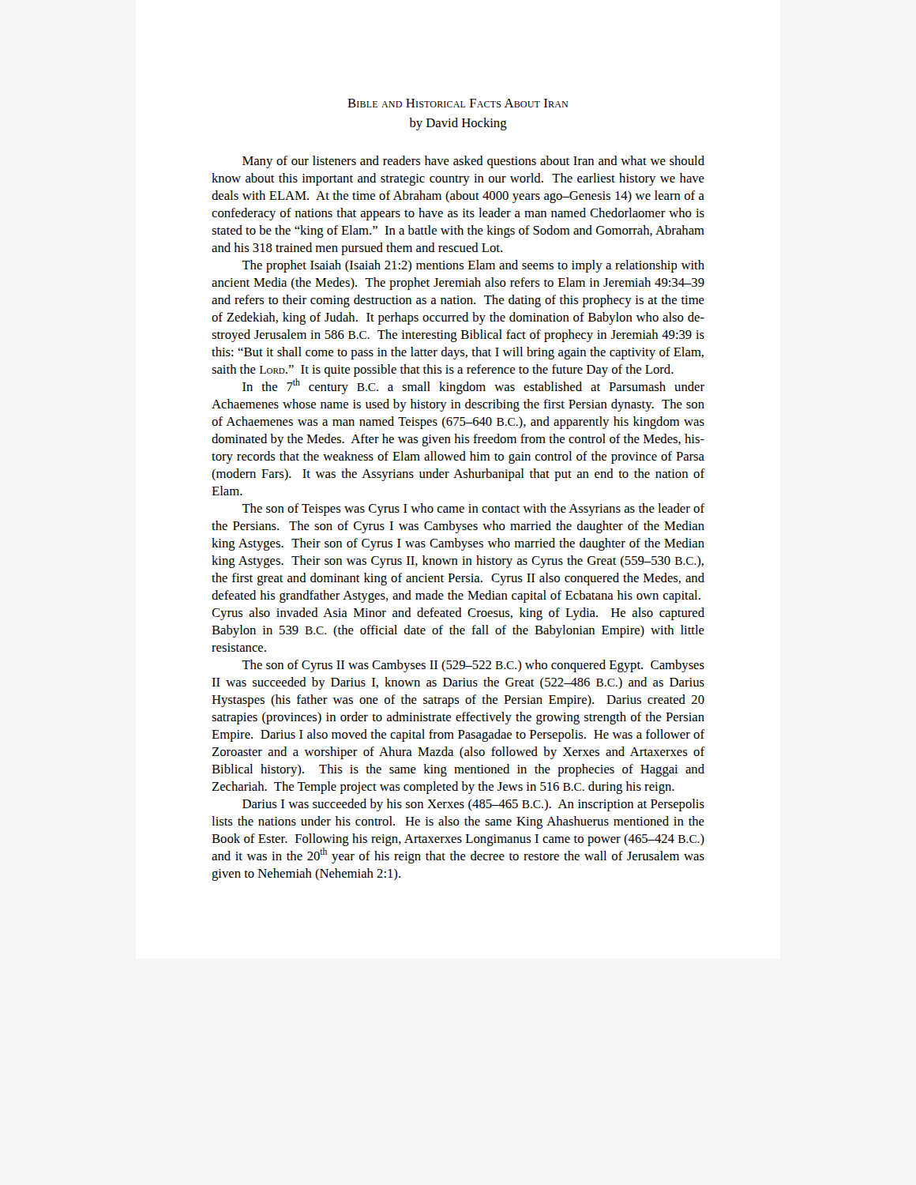Bible and Historical Facts About Iran
by David Hocking
Many of our listeners and readers have asked questions about Iran and what we should know about this important and strategic country in our world. The earliest history we have deals with ELAM. At the time of Abraham (about 4000 years ago–Genesis 14) we learn of a confederacy of nations that appears to have as its leader a man named Chedorlaomer who is stated to be the “king of Elam.” In a battle with the kings of Sodom and Gomorrah, Abraham and his 318 trained men pursued them and rescued Lot.
The prophet Isaiah (Isaiah 21:2) mentions Elam and seems to imply a relationship with ancient Media (the Medes). The prophet Jeremiah also refers to Elam in Jeremiah 49:34–39 and refers to their coming destruction as a nation. The dating of this prophecy is at the time of Zedekiah, king of Judah. It perhaps occurred by the domination of Babylon who also destroyed Jerusalem in 586 B.C. The interesting Biblical fact of prophecy in Jeremiah 49:39 is this: “But it shall come to pass in the latter days, that I will bring again the captivity of Elam, saith the Lord.” It is quite possible that this is a reference to the future Day of the Lord.
In the 7th century B.C. a small kingdom was established at Parsumash under Achaemenes whose name is used by history in describing the first Persian dynasty. The son of Achaemenes was a man named Teispes (675–640 B.C.), and apparently his kingdom was dominated by the Medes. After he was given his freedom from the control of the Medes, history records that the weakness of Elam allowed him to gain control of the province of Parsa (modern Fars). It was the Assyrians under Ashurbanipal that put an end to the nation of Elam.
The son of Teispes was Cyrus I who came in contact with the Assyrians as the leader of the Persians. The son of Cyrus I was Cambyses who married the daughter of the Median king Astyges. Their son of Cyrus I was Cambyses who married the daughter of the Median king Astyges. Their son was Cyrus II, known in history as Cyrus the Great (559–530 B.C.), the first great and dominant king of ancient Persia. Cyrus II also conquered the Medes, and defeated his grandfather Astyges, and made the Median capital of Ecbatana his own capital. Cyrus also invaded Asia Minor and defeated Croesus, king of Lydia. He also captured Babylon in 539 B.C. (the official date of the fall of the Babylonian Empire) with little resistance.
The son of Cyrus II was Cambyses II (529–522 B.C.) who conquered Egypt. Cambyses II was succeeded by Darius I, known as Darius the Great (522–486 B.C.) and as Darius Hystaspes (his father was one of the satraps of the Persian Empire). Darius created 20 satrapies (provinces) in order to administrate effectively the growing strength of the Persian Empire. Darius I also moved the capital from Pasagadae to Persepolis. He was a follower of Zoroaster and a worshiper of Ahura Mazda (also followed by Xerxes and Artaxerxes of Biblical history). This is the same king mentioned in the prophecies of Haggai and Zechariah. The Temple project was completed by the Jews in 516 B.C. during his reign.
Darius I was succeeded by his son Xerxes (485–465 B.C.). An inscription at Persepolis lists the nations under his control. He is also the same King Ahashuerus mentioned in the Book of Ester. Following his reign, Artaxerxes Longimanus I came to power (465–424 B.C.) and it was in the 20th year of his reign that the decree to restore the wall of Jerusalem was given to Nehemiah (Nehemiah 2:1).